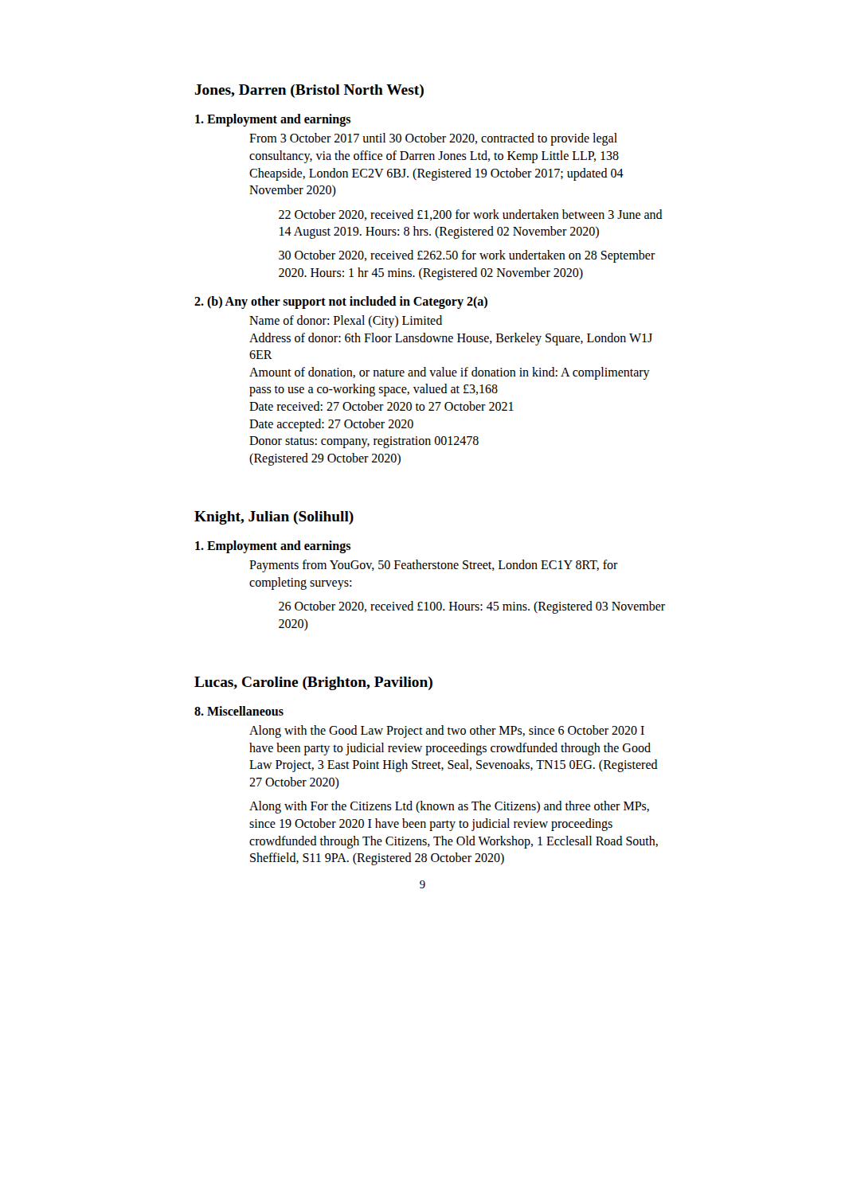Jones, Darren (Bristol North West)
1. Employment and earnings
From 3 October 2017 until 30 October 2020, contracted to provide legal consultancy, via the office of Darren Jones Ltd, to Kemp Little LLP, 138 Cheapside, London EC2V 6BJ. (Registered 19 October 2017; updated 04 November 2020)
22 October 2020, received £1,200 for work undertaken between 3 June and 14 August 2019. Hours: 8 hrs. (Registered 02 November 2020)
30 October 2020, received £262.50 for work undertaken on 28 September 2020. Hours: 1 hr 45 mins. (Registered 02 November 2020)
2. (b) Any other support not included in Category 2(a)
Name of donor: Plexal (City) Limited
Address of donor: 6th Floor Lansdowne House, Berkeley Square, London W1J 6ER
Amount of donation, or nature and value if donation in kind: A complimentary pass to use a co-working space, valued at £3,168
Date received: 27 October 2020 to 27 October 2021
Date accepted: 27 October 2020
Donor status: company, registration 0012478
(Registered 29 October 2020)
Knight, Julian (Solihull)
1. Employment and earnings
Payments from YouGov, 50 Featherstone Street, London EC1Y 8RT, for completing surveys:
26 October 2020, received £100. Hours: 45 mins. (Registered 03 November 2020)
Lucas, Caroline (Brighton, Pavilion)
8. Miscellaneous
Along with the Good Law Project and two other MPs, since 6 October 2020 I have been party to judicial review proceedings crowdfunded through the Good Law Project, 3 East Point High Street, Seal, Sevenoaks, TN15 0EG. (Registered 27 October 2020)
Along with For the Citizens Ltd (known as The Citizens) and three other MPs, since 19 October 2020 I have been party to judicial review proceedings crowdfunded through The Citizens, The Old Workshop, 1 Ecclesall Road South, Sheffield, S11 9PA. (Registered 28 October 2020)
9